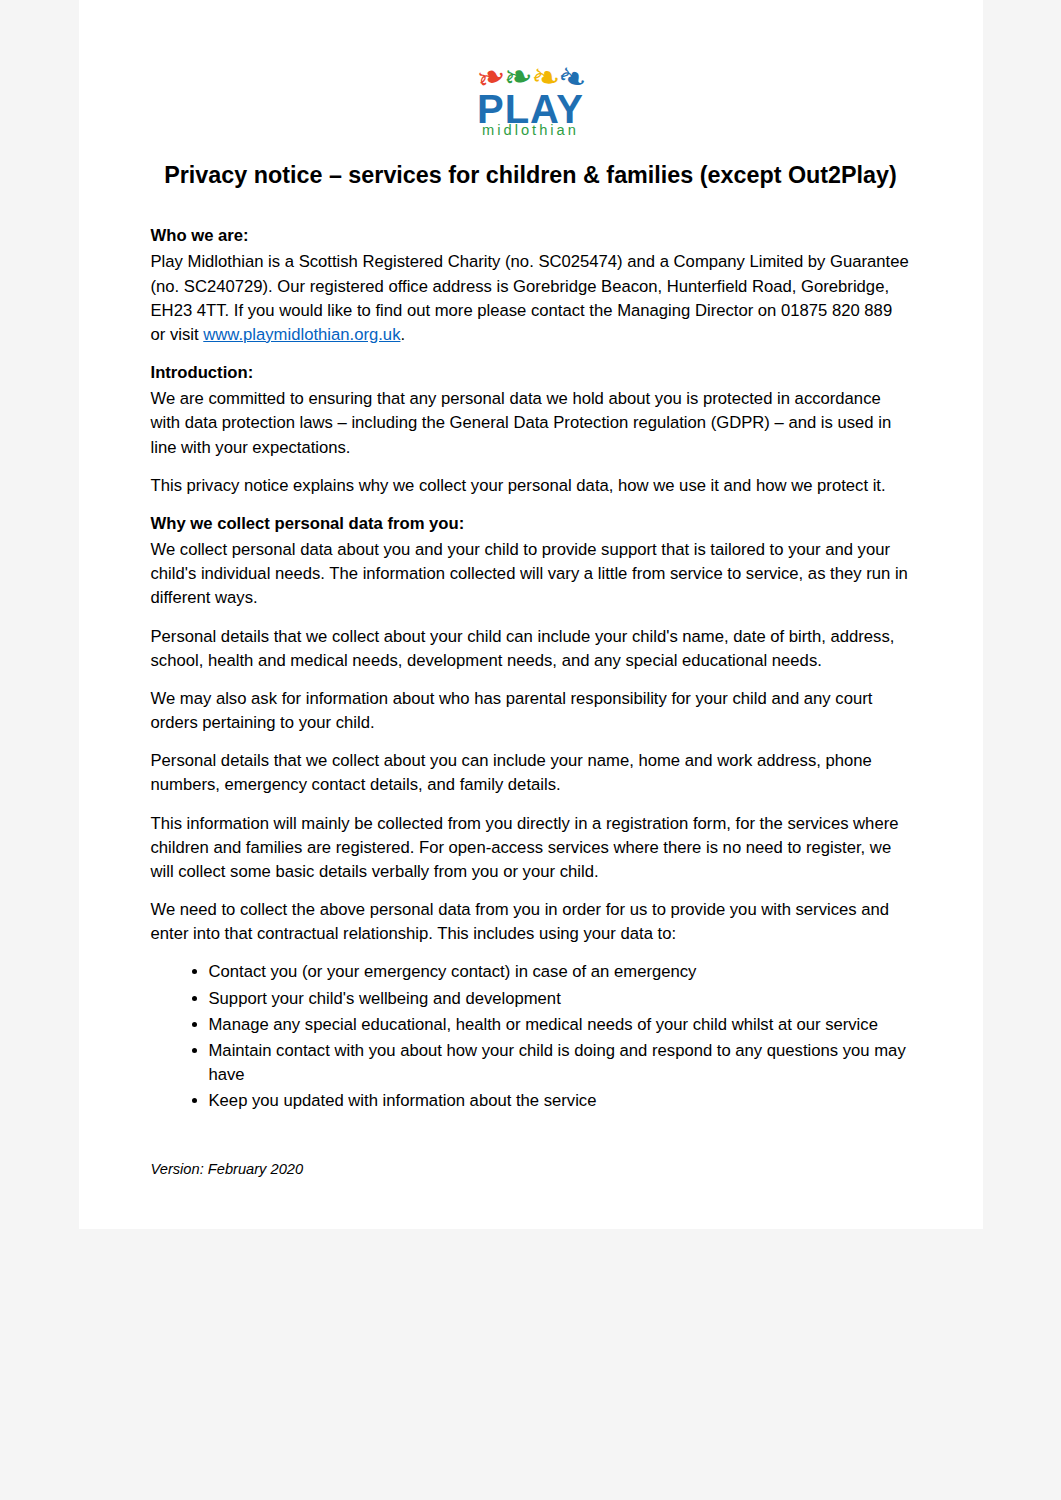❧❧❧❧
PLAY
midlothian
Privacy notice – services for children & families (except Out2Play)
Who we are:
Play Midlothian is a Scottish Registered Charity (no. SC025474) and a Company Limited by Guarantee (no. SC240729). Our registered office address is Gorebridge Beacon, Hunterfield Road, Gorebridge, EH23 4TT. If you would like to find out more please contact the Managing Director on 01875 820 889 or visit www.playmidlothian.org.uk.
Introduction:
We are committed to ensuring that any personal data we hold about you is protected in accordance with data protection laws – including the General Data Protection regulation (GDPR) – and is used in line with your expectations.
This privacy notice explains why we collect your personal data, how we use it and how we protect it.
Why we collect personal data from you:
We collect personal data about you and your child to provide support that is tailored to your and your child's individual needs. The information collected will vary a little from service to service, as they run in different ways.
Personal details that we collect about your child can include your child's name, date of birth, address, school, health and medical needs, development needs, and any special educational needs.
We may also ask for information about who has parental responsibility for your child and any court orders pertaining to your child.
Personal details that we collect about you can include your name, home and work address, phone numbers, emergency contact details, and family details.
This information will mainly be collected from you directly in a registration form, for the services where children and families are registered. For open-access services where there is no need to register, we will collect some basic details verbally from you or your child.
We need to collect the above personal data from you in order for us to provide you with services and enter into that contractual relationship. This includes using your data to:
Contact you (or your emergency contact) in case of an emergency
Support your child's wellbeing and development
Manage any special educational, health or medical needs of your child whilst at our service
Maintain contact with you about how your child is doing and respond to any questions you may have
Keep you updated with information about the service
Version: February 2020